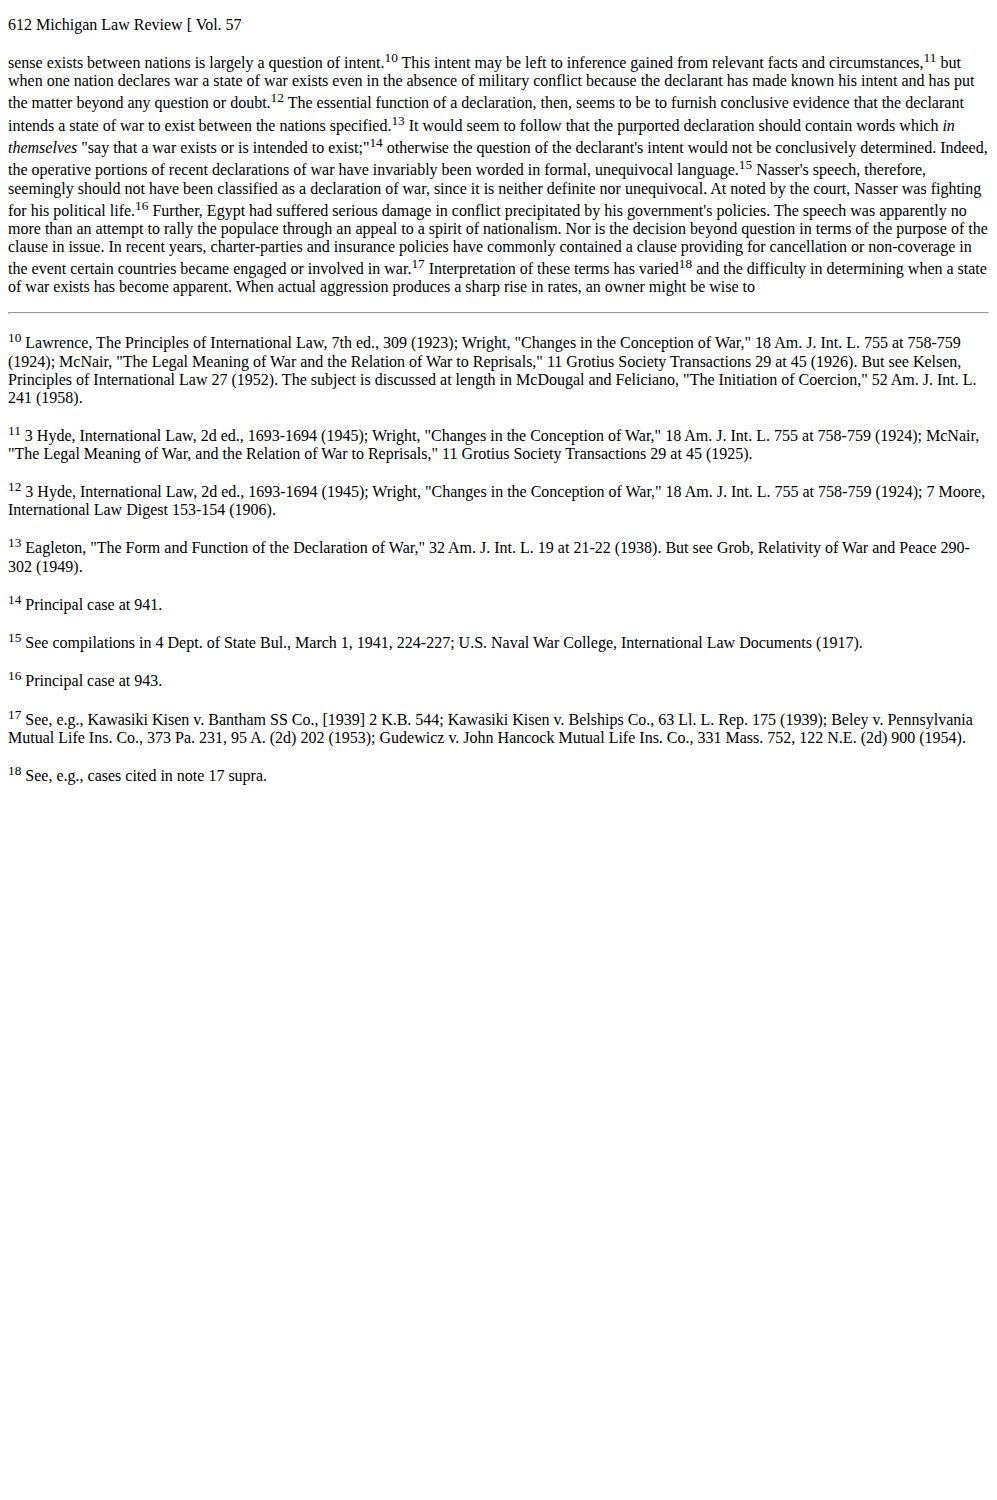612 Michigan Law Review [ Vol. 57
sense exists between nations is largely a question of intent.10 This intent may be left to inference gained from relevant facts and circumstances,11 but when one nation declares war a state of war exists even in the absence of military conflict because the declarant has made known his intent and has put the matter beyond any question or doubt.12 The essential function of a declaration, then, seems to be to furnish conclusive evidence that the declarant intends a state of war to exist between the nations specified.13 It would seem to follow that the purported declaration should contain words which in themselves "say that a war exists or is intended to exist;"14 otherwise the question of the declarant's intent would not be conclusively determined. Indeed, the operative portions of recent declarations of war have invariably been worded in formal, unequivocal language.15 Nasser's speech, therefore, seemingly should not have been classified as a declaration of war, since it is neither definite nor unequivocal. At noted by the court, Nasser was fighting for his political life.16 Further, Egypt had suffered serious damage in conflict precipitated by his government's policies. The speech was apparently no more than an attempt to rally the populace through an appeal to a spirit of nationalism. Nor is the decision beyond question in terms of the purpose of the clause in issue. In recent years, charter-parties and insurance policies have commonly contained a clause providing for cancellation or non-coverage in the event certain countries became engaged or involved in war.17 Interpretation of these terms has varied18 and the difficulty in determining when a state of war exists has become apparent. When actual aggression produces a sharp rise in rates, an owner might be wise to
10 Lawrence, The Principles of International Law, 7th ed., 309 (1923); Wright, "Changes in the Conception of War," 18 Am. J. Int. L. 755 at 758-759 (1924); McNair, "The Legal Meaning of War and the Relation of War to Reprisals," 11 Grotius Society Transactions 29 at 45 (1926). But see Kelsen, Principles of International Law 27 (1952). The subject is discussed at length in McDougal and Feliciano, "The Initiation of Coercion," 52 Am. J. Int. L. 241 (1958).
11 3 Hyde, International Law, 2d ed., 1693-1694 (1945); Wright, "Changes in the Conception of War," 18 Am. J. Int. L. 755 at 758-759 (1924); McNair, "The Legal Meaning of War, and the Relation of War to Reprisals," 11 Grotius Society Transactions 29 at 45 (1925).
12 3 Hyde, International Law, 2d ed., 1693-1694 (1945); Wright, "Changes in the Conception of War," 18 Am. J. Int. L. 755 at 758-759 (1924); 7 Moore, International Law Digest 153-154 (1906).
13 Eagleton, "The Form and Function of the Declaration of War," 32 Am. J. Int. L. 19 at 21-22 (1938). But see Grob, Relativity of War and Peace 290-302 (1949).
14 Principal case at 941.
15 See compilations in 4 Dept. of State Bul., March 1, 1941, 224-227; U.S. Naval War College, International Law Documents (1917).
16 Principal case at 943.
17 See, e.g., Kawasiki Kisen v. Bantham SS Co., [1939] 2 K.B. 544; Kawasiki Kisen v. Belships Co., 63 Ll. L. Rep. 175 (1939); Beley v. Pennsylvania Mutual Life Ins. Co., 373 Pa. 231, 95 A. (2d) 202 (1953); Gudewicz v. John Hancock Mutual Life Ins. Co., 331 Mass. 752, 122 N.E. (2d) 900 (1954).
18 See, e.g., cases cited in note 17 supra.